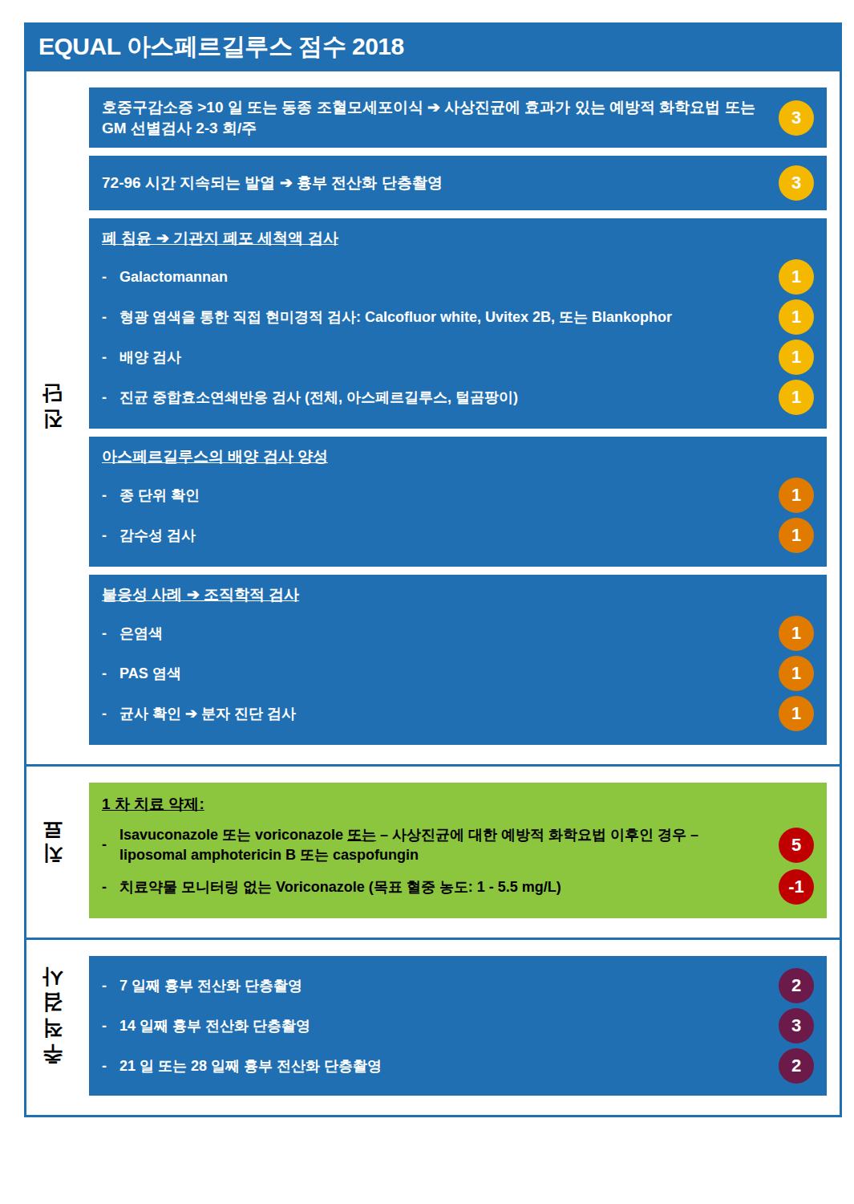EQUAL 아스페르길루스 점수 2018
진단
호중구감소증 >10 일 또는 동종 조혈모세포이식 ➔ 사상진균에 효과가 있는 예방적 화학요법 또는 GM 선별검사 2-3 회/주
3
72-96 시간 지속되는 발열 ➔ 흉부 전산화 단층촬영
3
폐 침윤 ➔ 기관지 폐포 세척액 검사
- Galactomannan 1
- 형광 염색을 통한 직접 현미경적 검사: Calcofluor white, Uvitex 2B, 또는 Blankophor 1
- 배양 검사 1
- 진균 중합효소연쇄반응 검사 (전체, 아스페르길루스, 털곰팡이) 1
아스페르길루스의 배양 검사 양성
- 종 단위 확인 1
- 감수성 검사 1
불응성 사례 ➔ 조직학적 검사
- 은염색 1
- PAS 염색 1
- 균사 확인 ➔ 분자 진단 검사 1
치료
1 차 치료 약제:
- Isavuconazole 또는 voriconazole 또는 – 사상진균에 대한 예방적 화학요법 이후인 경우 – liposomal amphotericin B 또는 caspofungin 5
- 치료약물 모니터링 없는 Voriconazole (목표 혈중 농도: 1 - 5.5 mg/L) -1
추적검사
- 7 일째 흉부 전산화 단층촬영 2
- 14 일째 흉부 전산화 단층촬영 3
- 21 일 또는 28 일째 흉부 전산화 단층촬영 2